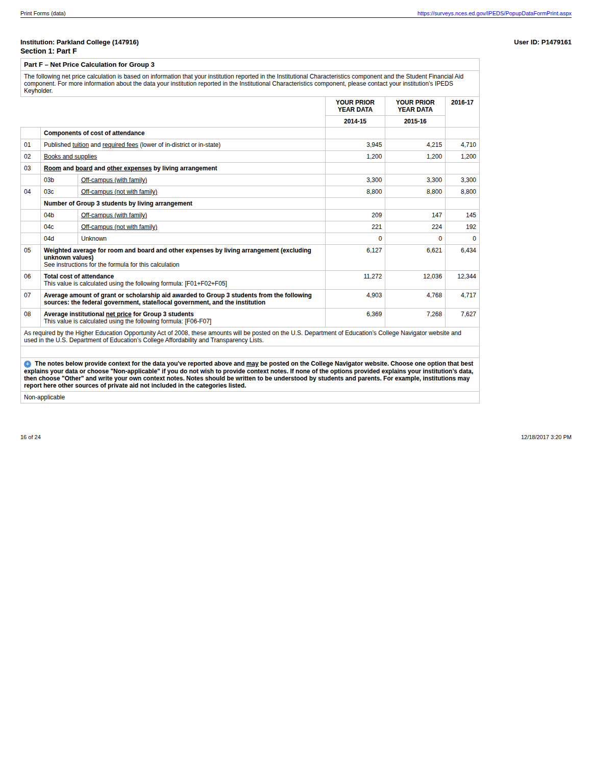Print Forms (data)
https://surveys.nces.ed.gov/IPEDS/PopupDataFormPrint.aspx
Institution: Parkland College (147916)
User ID: P1479161
Section 1: Part F
| Part F – Net Price Calculation for Group 3 |
| The following net price calculation is based on information that your institution reported in the Institutional Characteristics component and the Student Financial Aid component. For more information about the data your institution reported in the Institutional Characteristics component, please contact your institution’s IPEDS Keyholder. |
| | YOUR PRIOR YEAR DATA | YOUR PRIOR YEAR DATA | 2016-17 |
| | 2014-15 | 2015-16 |
| | Components of cost of attendance | | | |
| 01 | Published tuition and required fees (lower of in-district or in-state) | 3,945 | 4,215 | 4,710 |
| 02 | Books and supplies | 1,200 | 1,200 | 1,200 |
| 03 | Room and board and other expenses by living arrangement | | | |
| | 03b | Off-campus (with family) | 3,300 | 3,300 | 3,300 |
| 04 | 03c | Off-campus (not with family) | 8,800 | 8,800 | 8,800 |
| Number of Group 3 students by living arrangement | | | |
| | 04b | Off-campus (with family) | 209 | 147 | 145 |
| | 04c | Off-campus (not with family) | 221 | 224 | 192 |
| | 04d | Unknown | 0 | 0 | 0 |
| 05 | Weighted average for room and board and other expenses by living arrangement (excluding unknown values) See instructions for the formula for this calculation | 6,127 | 6,621 | 6,434 |
| 06 | Total cost of attendance This value is calculated using the following formula: [F01+F02+F05] | 11,272 | 12,036 | 12,344 |
| 07 | Average amount of grant or scholarship aid awarded to Group 3 students from the following sources: the federal government, state/local government, and the institution | 4,903 | 4,768 | 4,717 |
| 08 | Average institutional net price for Group 3 students This value is calculated using the following formula: [F06-F07] | 6,369 | 7,268 | 7,627 |
| As required by the Higher Education Opportunity Act of 2008, these amounts will be posted on the U.S. Department of Education’s College Navigator website and used in the U.S. Department of Education’s College Affordability and Transparency Lists. |
| + The notes below provide context for the data you've reported above and may be posted on the College Navigator website. Choose one option that best explains your data or choose "Non-applicable" if you do not wish to provide context notes. If none of the options provided explains your institution’s data, then choose "Other" and write your own context notes. Notes should be written to be understood by students and parents. For example, institutions may report here other sources of private aid not included in the categories listed. |
| Non-applicable |
16 of 24
12/18/2017 3:20 PM